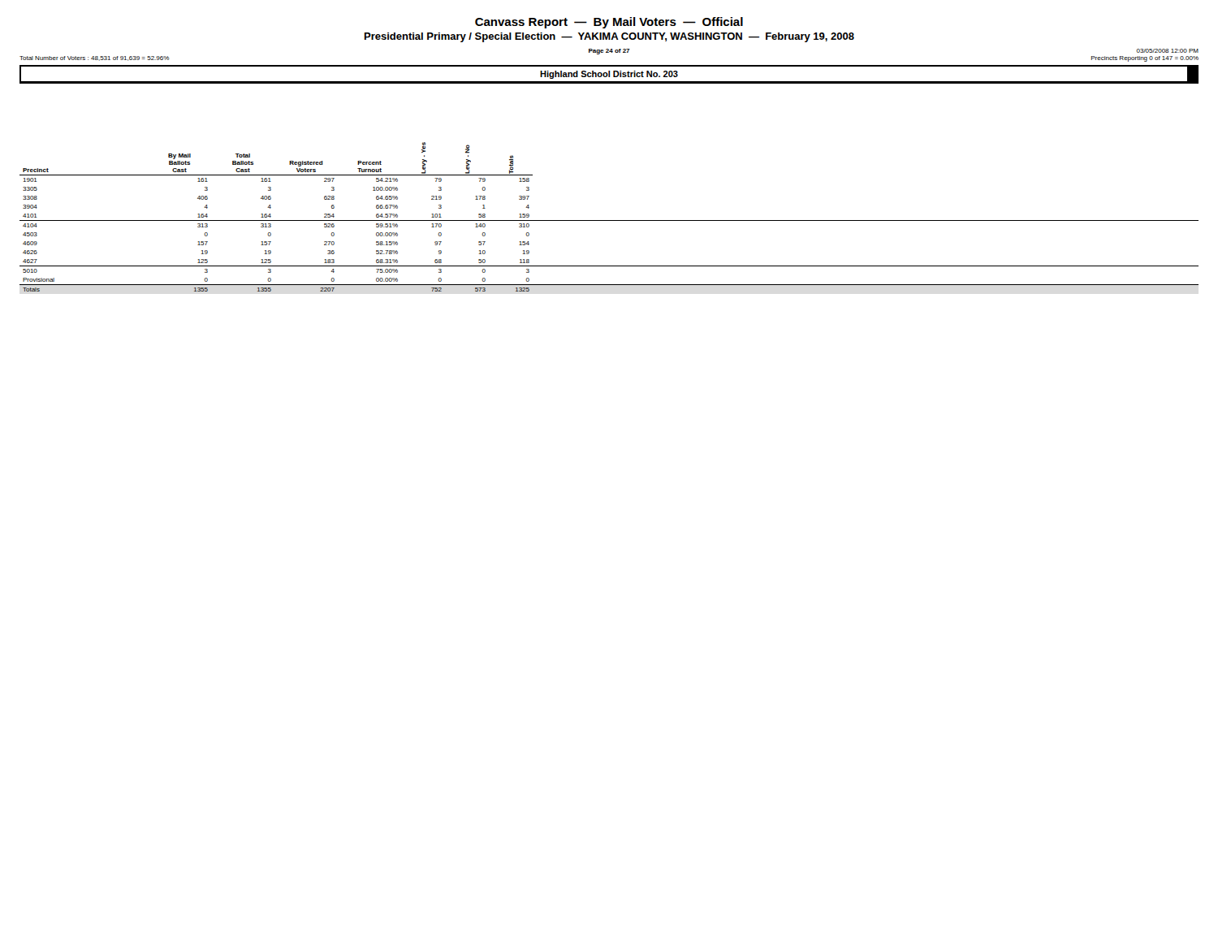Canvass Report — By Mail Voters — Official
Presidential Primary / Special Election — YAKIMA COUNTY, WASHINGTON — February 19, 2008
| | Page 24 of 27 | 03/05/2008 12:00 PM |
| Total Number of Voters : 48,531 of 91,639 = 52.96% | | Precincts Reporting 0 of 147 = 0.00% |
Highland School District No. 203
| Precinct | By Mail Ballots Cast | Total Ballots Cast | Registered Voters | Percent Turnout | Levy - Yes | Levy - No | Totals | |
| --- | --- | --- | --- | --- | --- | --- | --- | --- |
| 1901 | 161 | 161 | 297 | 54.21% | 79 | 79 | 158 | |
| 3305 | 3 | 3 | 3 | 100.00% | 3 | 0 | 3 | |
| 3308 | 406 | 406 | 628 | 64.65% | 219 | 178 | 397 | |
| 3904 | 4 | 4 | 6 | 66.67% | 3 | 1 | 4 | |
| 4101 | 164 | 164 | 254 | 64.57% | 101 | 58 | 159 | |
| 4104 | 313 | 313 | 526 | 59.51% | 170 | 140 | 310 | |
| 4503 | 0 | 0 | 0 | 00.00% | 0 | 0 | 0 | |
| 4609 | 157 | 157 | 270 | 58.15% | 97 | 57 | 154 | |
| 4626 | 19 | 19 | 36 | 52.78% | 9 | 10 | 19 | |
| 4627 | 125 | 125 | 183 | 68.31% | 68 | 50 | 118 | |
| 5010 | 3 | 3 | 4 | 75.00% | 3 | 0 | 3 | |
| Provisional | 0 | 0 | 0 | 00.00% | 0 | 0 | 0 | |
| Totals | 1355 | 1355 | 2207 | | 752 | 573 | 1325 | |